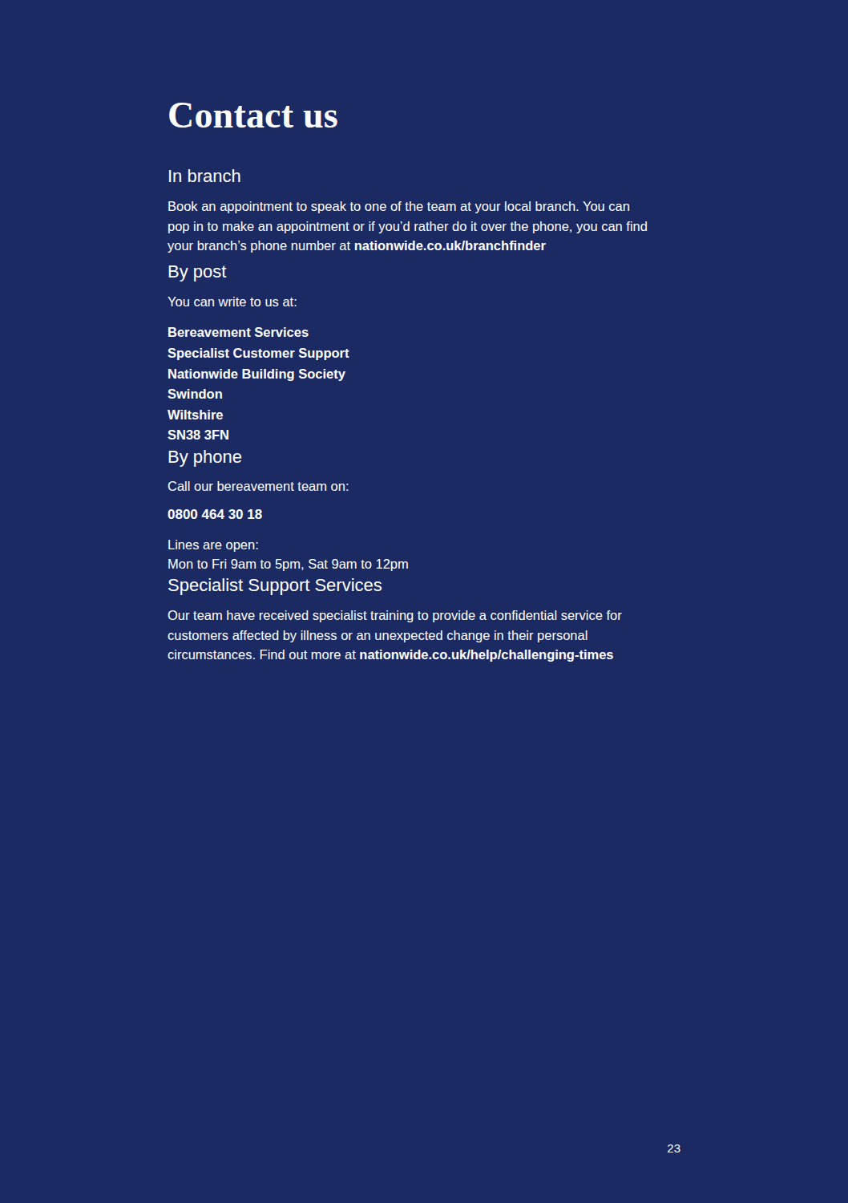Contact us
In branch
Book an appointment to speak to one of the team at your local branch. You can pop in to make an appointment or if you’d rather do it over the phone, you can find your branch’s phone number at nationwide.co.uk/branchfinder
By post
You can write to us at:
Bereavement Services
Specialist Customer Support
Nationwide Building Society
Swindon
Wiltshire
SN38 3FN
By phone
Call our bereavement team on:
0800 464 30 18
Lines are open:
Mon to Fri 9am to 5pm, Sat 9am to 12pm
Specialist Support Services
Our team have received specialist training to provide a confidential service for customers affected by illness or an unexpected change in their personal circumstances. Find out more at nationwide.co.uk/help/challenging-times
23